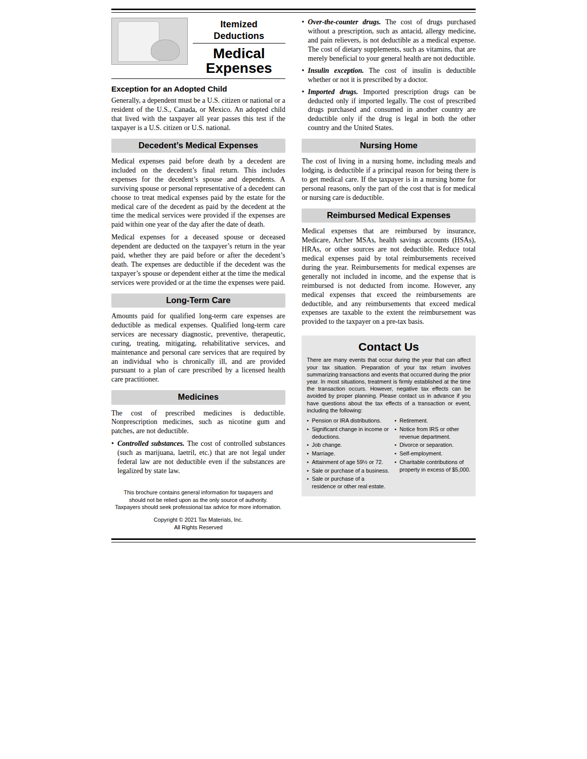Itemized Deductions
Medical
Expenses
Exception for an Adopted Child
Generally, a dependent must be a U.S. citizen or national or a resident of the U.S., Canada, or Mexico. An adopted child that lived with the taxpayer all year passes this test if the taxpayer is a U.S. citizen or U.S. national.
Decedent’s Medical Expenses
Medical expenses paid before death by a decedent are included on the decedent’s final return. This includes expenses for the decedent’s spouse and dependents. A surviving spouse or personal representative of a decedent can choose to treat medical expenses paid by the estate for the medical care of the decedent as paid by the decedent at the time the medical services were provided if the expenses are paid within one year of the day after the date of death.
Medical expenses for a deceased spouse or deceased dependent are deducted on the taxpayer’s return in the year paid, whether they are paid before or after the decedent’s death. The expenses are deductible if the decedent was the taxpayer’s spouse or dependent either at the time the medical services were provided or at the time the expenses were paid.
Long-Term Care
Amounts paid for qualified long-term care expenses are deductible as medical expenses. Qualified long-term care services are necessary diagnostic, preventive, therapeutic, curing, treating, mitigating, rehabilitative services, and maintenance and personal care services that are required by an individual who is chronically ill, and are provided pursuant to a plan of care prescribed by a licensed health care practitioner.
Medicines
The cost of prescribed medicines is deductible. Nonprescription medicines, such as nicotine gum and patches, are not deductible.
Controlled substances. The cost of controlled substances (such as marijuana, laetril, etc.) that are not legal under federal law are not deductible even if the substances are legalized by state law.
This brochure contains general information for taxpayers and
should not be relied upon as the only source of authority.
Taxpayers should seek professional tax advice for more information.
Copyright © 2021 Tax Materials, Inc.
All Rights Reserved
Over-the-counter drugs. The cost of drugs purchased without a prescription, such as antacid, allergy medicine, and pain relievers, is not deductible as a medical expense. The cost of dietary supplements, such as vitamins, that are merely beneficial to your general health are not deductible.
Insulin exception. The cost of insulin is deductible whether or not it is prescribed by a doctor.
Imported drugs. Imported prescription drugs can be deducted only if imported legally. The cost of prescribed drugs purchased and consumed in another country are deductible only if the drug is legal in both the other country and the United States.
Nursing Home
The cost of living in a nursing home, including meals and lodging, is deductible if a principal reason for being there is to get medical care. If the taxpayer is in a nursing home for personal reasons, only the part of the cost that is for medical or nursing care is deductible.
Reimbursed Medical Expenses
Medical expenses that are reimbursed by insurance, Medicare, Archer MSAs, health savings accounts (HSAs), HRAs, or other sources are not deductible. Reduce total medical expenses paid by total reimbursements received during the year. Reimbursements for medical expenses are generally not included in income, and the expense that is reimbursed is not deducted from income. However, any medical expenses that exceed the reimbursements are deductible, and any reimbursements that exceed medical expenses are taxable to the extent the reimbursement was provided to the taxpayer on a pre-tax basis.
Contact Us
There are many events that occur during the year that can affect your tax situation. Preparation of your tax return involves summarizing transactions and events that occurred during the prior year. In most situations, treatment is firmly established at the time the transaction occurs. However, negative tax effects can be avoided by proper planning. Please contact us in advance if you have questions about the tax effects of a transaction or event, including the following:
Pension or IRA distributions.
Significant change in income or deductions.
Job change.
Marriage.
Attainment of age 59½ or 72.
Sale or purchase of a business.
Sale or purchase of a residence or other real estate.
Retirement.
Notice from IRS or other revenue department.
Divorce or separation.
Self-employment.
Charitable contributions of property in excess of $5,000.